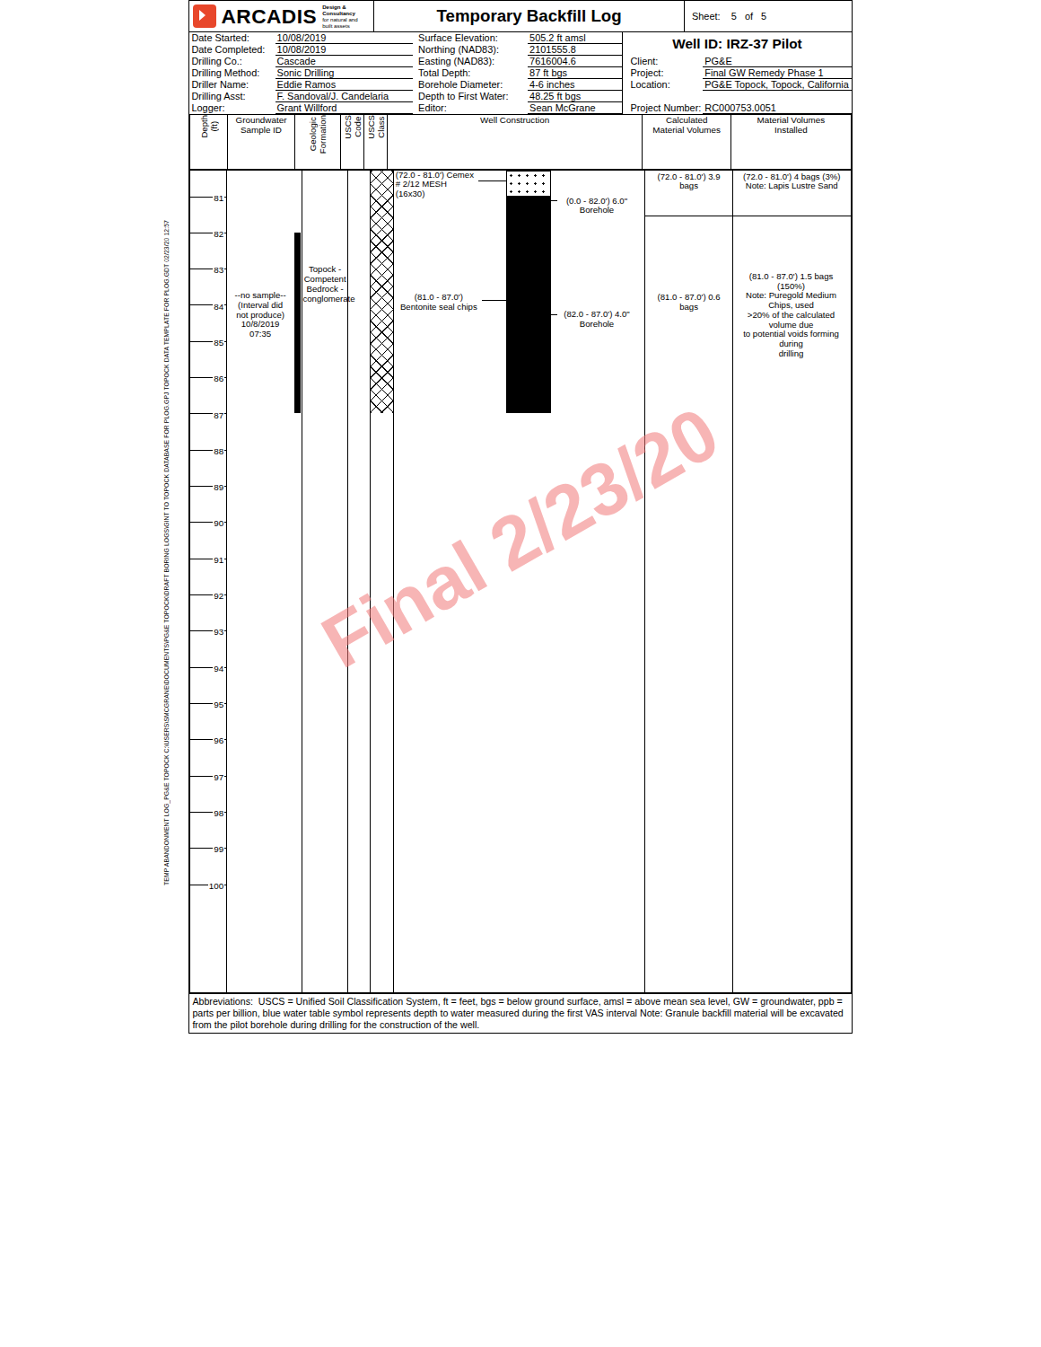TEMP ABANDONMENT LOG_PG&E TOPOCK C:\USERS\SMCGRANE\DOCUMENTS\PG&E TOPOCK\DRAFT BORING LOGS\GINT TO TOPOCK DATABASE FOR PLOG.GPJ TOPOCK DATA TEMPLATE FOR PLOG.GDT 02/23/20 12:57
| / ARCADIS Design & Consultancy for natural and built assets / Temporary Backfill Log / Sheet: 5 of 5 / / Date Started: / 10/08/2019 / Surface Elevation: / 505.2 ft amsl / Well ID: IRZ-37 Pilot / / Date Completed: / 10/08/2019 / Northing (NAD83): / 2101555.8 / / Drilling Co.: / Cascade / Easting (NAD83): / 7616004.6 / Client: / PG&E / / Drilling Method: / Sonic Drilling / Total Depth: / 87 ft bgs / Project: / Final GW Remedy Phase 1 / / Driller Name: / Eddie Ramos / Borehole Diameter: / 4-6 inches / Location: / PG&E Topock, Topock, California / / Drilling Asst: / F. Sandoval/J. Candelaria / Depth to First Water: / 48.25 ft bgs / / / / Logger: / Grant Willford / Editor: / Sean McGrane / Project Number: / RC000753.0051 / / Depth (ft) / Groundwater Sample ID / Geologic Formation / USCS Code / USCS Class / Well Construction / Calculated Material Volumes / Material Volumes Installed / / 81 82 83 84 85 86 87 88 89 90 91 92 93 94 95 96 97 98 99 100 / --no sample-- (Interval did not produce) 10/8/2019 07:35 / / Topock - Competent Bedrock - conglomerate / / / (72.0 - 81.0') Cemex # 2/12 MESH (16x30) (0.0 - 82.0') 6.0" Borehole (81.0 - 87.0') Bentonite seal chips (82.0 - 87.0') 4.0" Borehole / (72.0 - 81.0') 3.9 bags (81.0 - 87.0') 0.6 bags / (72.0 - 81.0') 4 bags (3%) Note: Lapis Lustre Sand (81.0 - 87.0') 1.5 bags (150%) Note: Puregold Medium Chips, used >20% of the calculated volume due to potential voids forming during drilling / Abbreviations: USCS = Unified Soil Classification System, ft = feet, bgs = below ground surface, amsl = above mean sea level, GW = groundwater, ppb = parts per billion, blue water table symbol represents depth to water measured during the first VAS interval Note: Granule backfill material will be excavated from the pilot borehole during drilling for the construction of the well. |
Final 2/23/20